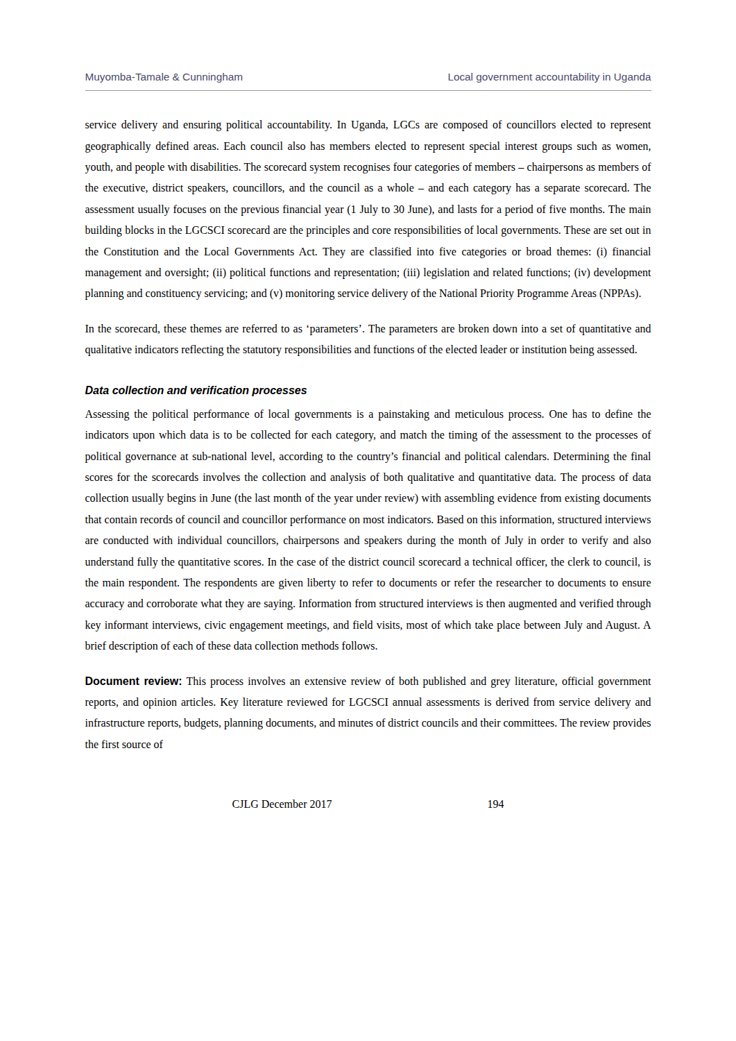Muyomba-Tamale & Cunningham Local government accountability in Uganda
service delivery and ensuring political accountability. In Uganda, LGCs are composed of councillors elected to represent geographically defined areas. Each council also has members elected to represent special interest groups such as women, youth, and people with disabilities. The scorecard system recognises four categories of members – chairpersons as members of the executive, district speakers, councillors, and the council as a whole – and each category has a separate scorecard. The assessment usually focuses on the previous financial year (1 July to 30 June), and lasts for a period of five months. The main building blocks in the LGCSCI scorecard are the principles and core responsibilities of local governments. These are set out in the Constitution and the Local Governments Act. They are classified into five categories or broad themes: (i) financial management and oversight; (ii) political functions and representation; (iii) legislation and related functions; (iv) development planning and constituency servicing; and (v) monitoring service delivery of the National Priority Programme Areas (NPPAs).
In the scorecard, these themes are referred to as ‘parameters’. The parameters are broken down into a set of quantitative and qualitative indicators reflecting the statutory responsibilities and functions of the elected leader or institution being assessed.
Data collection and verification processes
Assessing the political performance of local governments is a painstaking and meticulous process. One has to define the indicators upon which data is to be collected for each category, and match the timing of the assessment to the processes of political governance at sub-national level, according to the country’s financial and political calendars. Determining the final scores for the scorecards involves the collection and analysis of both qualitative and quantitative data. The process of data collection usually begins in June (the last month of the year under review) with assembling evidence from existing documents that contain records of council and councillor performance on most indicators. Based on this information, structured interviews are conducted with individual councillors, chairpersons and speakers during the month of July in order to verify and also understand fully the quantitative scores. In the case of the district council scorecard a technical officer, the clerk to council, is the main respondent. The respondents are given liberty to refer to documents or refer the researcher to documents to ensure accuracy and corroborate what they are saying. Information from structured interviews is then augmented and verified through key informant interviews, civic engagement meetings, and field visits, most of which take place between July and August. A brief description of each of these data collection methods follows.
Document review: This process involves an extensive review of both published and grey literature, official government reports, and opinion articles. Key literature reviewed for LGCSCI annual assessments is derived from service delivery and infrastructure reports, budgets, planning documents, and minutes of district councils and their committees. The review provides the first source of
CJLG December 2017 194